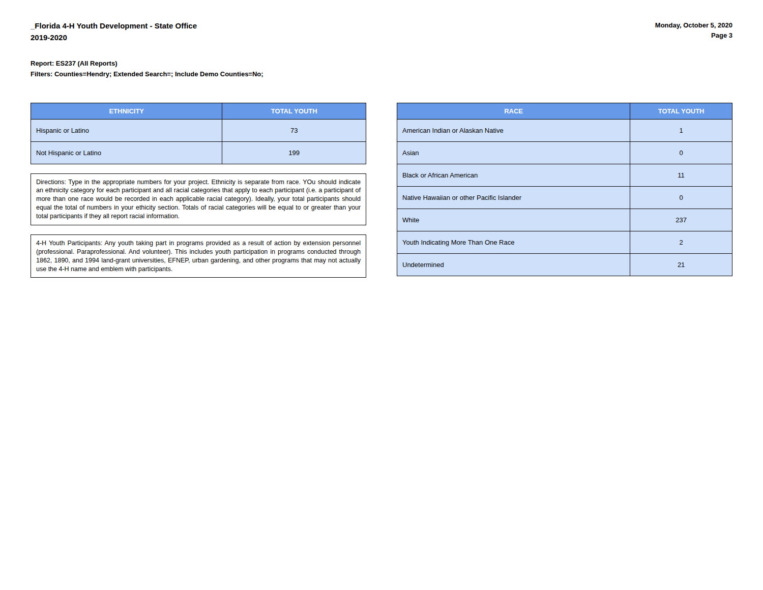_Florida 4-H Youth Development - State Office
2019-2020
Monday, October 5, 2020
Page 3
Report: ES237 (All Reports)
Filters: Counties=Hendry; Extended Search=; Include Demo Counties=No;
| ETHNICITY | TOTAL YOUTH |
| --- | --- |
| Hispanic or Latino | 73 |
| Not Hispanic or Latino | 199 |
Directions: Type in the appropriate numbers for your project. Ethnicity is separate from race. YOu should indicate an ethnicity category for each participant and all racial categories that apply to each participant (i.e. a participant of more than one race would be recorded in each applicable racial category). Ideally, your total participants should equal the total of numbers in your ethicity section. Totals of racial categories will be equal to or greater than your total participants if they all report racial information.
4-H Youth Participants: Any youth taking part in programs provided as a result of action by extension personnel (professional. Paraprofessional. And volunteer). This includes youth participation in programs conducted through 1862, 1890, and 1994 land-grant universities, EFNEP, urban gardening, and other programs that may not actually use the 4-H name and emblem with participants.
| RACE | TOTAL YOUTH |
| --- | --- |
| American Indian or Alaskan Native | 1 |
| Asian | 0 |
| Black or African American | 11 |
| Native Hawaiian or other Pacific Islander | 0 |
| White | 237 |
| Youth Indicating More Than One Race | 2 |
| Undetermined | 21 |